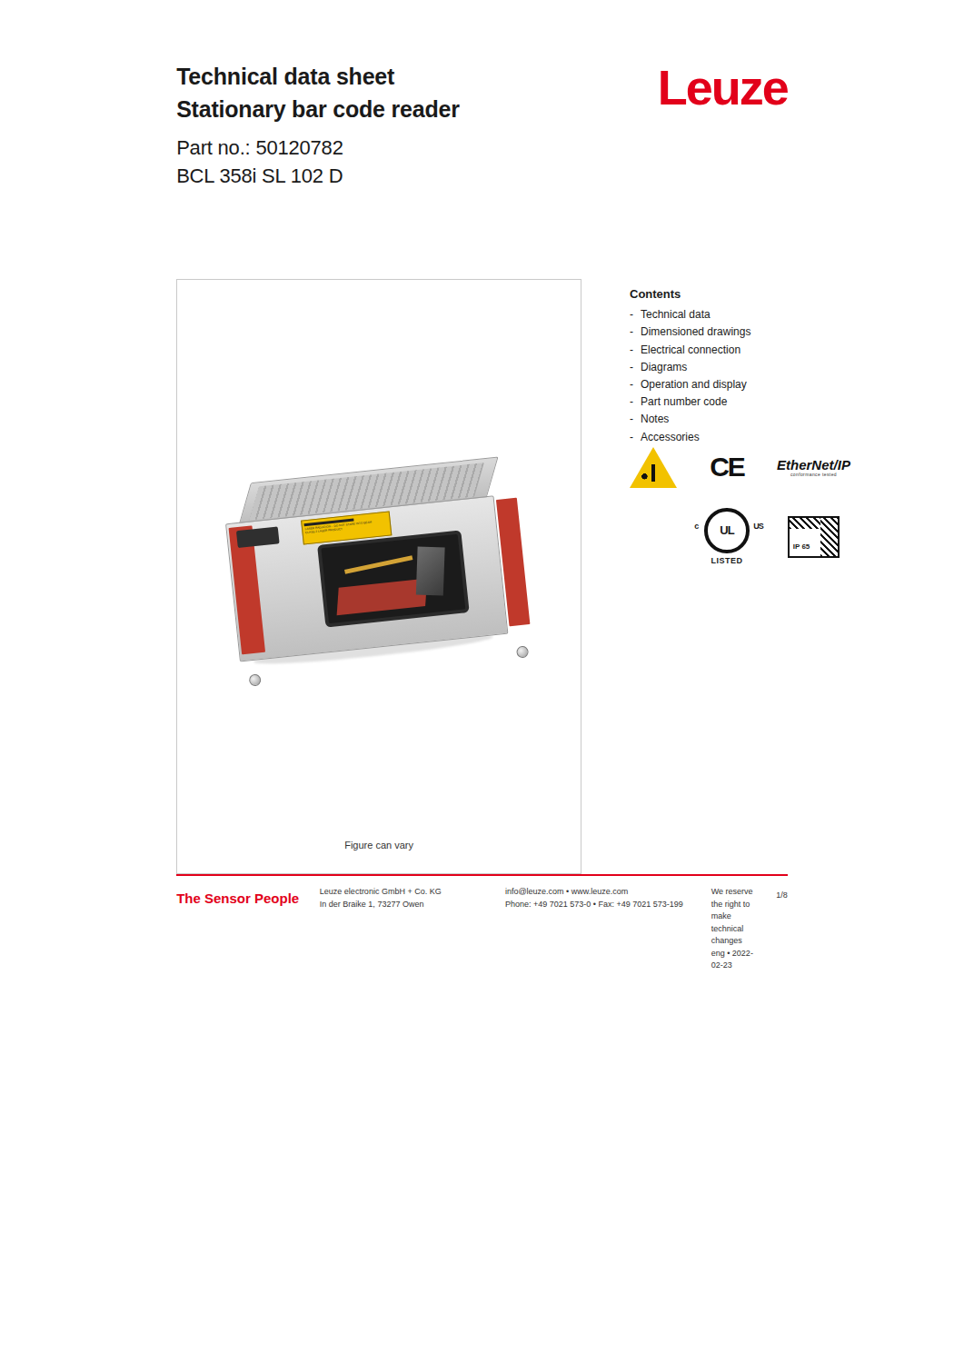Technical data sheet
Stationary bar code reader
Part no.: 50120782
BCL 358i SL 102 D
Leuze
LASER RADIATION – DO NOT STARE INTO BEAM
CLASS 2 LASER PRODUCT
Figure can vary
Contents
Technical data
Dimensioned drawings
Electrical connection
Diagrams
Operation and display
Part number code
Notes
Accessories
CE
EtherNet/IPconformance tested
c ULUS
LISTED
IP 65
The Sensor People
Leuze electronic GmbH + Co. KG
In der Braike 1, 73277 Owen
info@leuze.com • www.leuze.com
Phone: +49 7021 573-0 • Fax: +49 7021 573-199
We reserve the right to make technical changes
eng • 2022-02-23
1/8